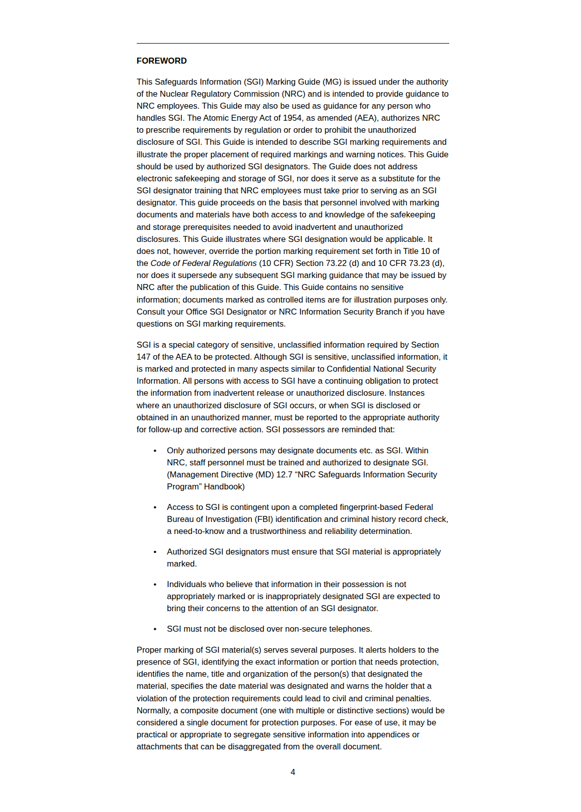FOREWORD
This Safeguards Information (SGI) Marking Guide (MG) is issued under the authority of the Nuclear Regulatory Commission (NRC) and is intended to provide guidance to NRC employees. This Guide may also be used as guidance for any person who handles SGI. The Atomic Energy Act of 1954, as amended (AEA), authorizes NRC to prescribe requirements by regulation or order to prohibit the unauthorized disclosure of SGI. This Guide is intended to describe SGI marking requirements and illustrate the proper placement of required markings and warning notices. This Guide should be used by authorized SGI designators. The Guide does not address electronic safekeeping and storage of SGI, nor does it serve as a substitute for the SGI designator training that NRC employees must take prior to serving as an SGI designator. This guide proceeds on the basis that personnel involved with marking documents and materials have both access to and knowledge of the safekeeping and storage prerequisites needed to avoid inadvertent and unauthorized disclosures. This Guide illustrates where SGI designation would be applicable. It does not, however, override the portion marking requirement set forth in Title 10 of the Code of Federal Regulations (10 CFR) Section 73.22 (d) and 10 CFR 73.23 (d), nor does it supersede any subsequent SGI marking guidance that may be issued by NRC after the publication of this Guide. This Guide contains no sensitive information; documents marked as controlled items are for illustration purposes only. Consult your Office SGI Designator or NRC Information Security Branch if you have questions on SGI marking requirements.
SGI is a special category of sensitive, unclassified information required by Section 147 of the AEA to be protected. Although SGI is sensitive, unclassified information, it is marked and protected in many aspects similar to Confidential National Security Information. All persons with access to SGI have a continuing obligation to protect the information from inadvertent release or unauthorized disclosure. Instances where an unauthorized disclosure of SGI occurs, or when SGI is disclosed or obtained in an unauthorized manner, must be reported to the appropriate authority for follow-up and corrective action. SGI possessors are reminded that:
Only authorized persons may designate documents etc. as SGI. Within NRC, staff personnel must be trained and authorized to designate SGI. (Management Directive (MD) 12.7 “NRC Safeguards Information Security Program” Handbook)
Access to SGI is contingent upon a completed fingerprint-based Federal Bureau of Investigation (FBI) identification and criminal history record check, a need-to-know and a trustworthiness and reliability determination.
Authorized SGI designators must ensure that SGI material is appropriately marked.
Individuals who believe that information in their possession is not appropriately marked or is inappropriately designated SGI are expected to bring their concerns to the attention of an SGI designator.
SGI must not be disclosed over non-secure telephones.
Proper marking of SGI material(s) serves several purposes. It alerts holders to the presence of SGI, identifying the exact information or portion that needs protection, identifies the name, title and organization of the person(s) that designated the material, specifies the date material was designated and warns the holder that a violation of the protection requirements could lead to civil and criminal penalties. Normally, a composite document (one with multiple or distinctive sections) would be considered a single document for protection purposes. For ease of use, it may be practical or appropriate to segregate sensitive information into appendices or attachments that can be disaggregated from the overall document.
4